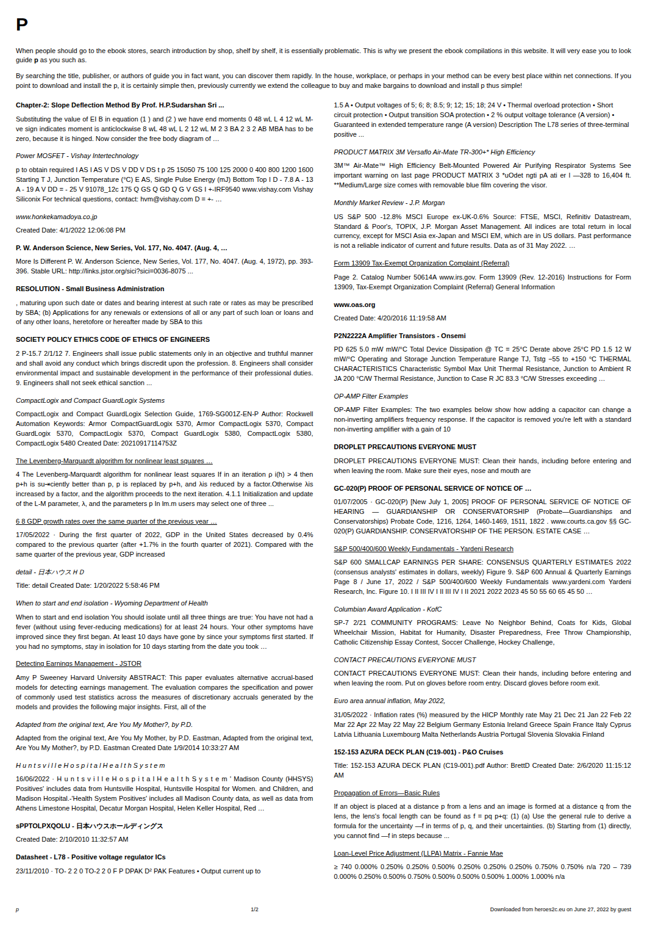P
When people should go to the ebook stores, search introduction by shop, shelf by shelf, it is essentially problematic. This is why we present the ebook compilations in this website. It will very ease you to look guide p as you such as.
By searching the title, publisher, or authors of guide you in fact want, you can discover them rapidly. In the house, workplace, or perhaps in your method can be every best place within net connections. If you point to download and install the p, it is certainly simple then, previously currently we extend the colleague to buy and make bargains to download and install p thus simple!
Chapter-2: Slope Deflection Method By Prof. H.P.Sudarshan Sri ...
Substituting the value of EI B in equation (1 ) and (2 ) we have end moments 0 48 wL L 4 12 wL M-ve sign indicates moment is anticlockwise 8 wL 48 wL L 2 12 wL M 2 3 BA 2 3 2 AB MBA has to be zero, because it is hinged. Now consider the free body diagram of …
Power MOSFET - Vishay Intertechnology
p to obtain required I AS I AS V DS V DD V DS t p 25 15050 75 100 125 2000 0 400 800 1200 1600 Starting T J, Junction Temperature (°C) E AS, Single Pulse Energy (mJ) Bottom Top I D - 7.8 A - 13 A - 19 A V DD = - 25 V 91078_12c 175 Q GS Q GD Q G V GS I +-IRF9540 www.vishay.com Vishay Siliconix For technical questions, contact: hvm@vishay.com D = +- …
www.honkekamadoya.co.jp
Created Date: 4/1/2022 12:06:08 PM
P. W. Anderson Science, New Series, Vol. 177, No. 4047. (Aug. 4, …
More Is Different P. W. Anderson Science, New Series, Vol. 177, No. 4047. (Aug. 4, 1972), pp. 393-396. Stable URL: http://links.jstor.org/sici?sici=0036-8075 ...
RESOLUTION - Small Business Administration
, maturing upon such date or dates and bearing interest at such rate or rates as may be prescribed by SBA; (b) Applications for any renewals or extensions of all or any part of such loan or loans and of any other loans, heretofore or hereafter made by SBA to this
SOCIETY POLICY ETHICS CODE OF ETHICS OF ENGINEERS
2 P-15.7 2/1/12 7. Engineers shall issue public statements only in an objective and truthful manner and shall avoid any conduct which brings discredit upon the profession. 8. Engineers shall consider environmental impact and sustainable development in the performance of their professional duties. 9. Engineers shall not seek ethical sanction ...
CompactLogix and Compact GuardLogix Systems
CompactLogix and Compact GuardLogix Selection Guide, 1769-SG001Z-EN-P Author: Rockwell Automation Keywords: Armor CompactGuardLogix 5370, Armor CompactLogix 5370, Compact GuardLogix 5370, CompactLogix 5370, Compact GuardLogix 5380, CompactLogix 5380, CompactLogix 5480 Created Date: 20210917114753Z
The Levenberg-Marquardt algorithm for nonlinear least squares …
4 The Levenberg-Marquardt algorithm for nonlinear least squares If in an iteration ρ i(h) > 4 then p+h is su⇥ciently better than p, p is replaced by p+h, and λis reduced by a factor.Otherwise λis increased by a factor, and the algorithm proceeds to the next iteration. 4.1.1 Initialization and update of the L-M parameter, λ, and the parameters p In lm.m users may select one of three ...
6 8 GDP growth rates over the same quarter of the previous year …
17/05/2022 · During the first quarter of 2022, GDP in the United States decreased by 0.4% compared to the previous quarter (after +1.7% in the fourth quarter of 2021). Compared with the same quarter of the previous year, GDP increased
detail - 日本ハウスＨＤ
Title: detail Created Date: 1/20/2022 5:58:46 PM
When to start and end isolation - Wyoming Department of Health
When to start and end isolation You should isolate until all three things are true: You have not had a fever (without using fever-reducing medications) for at least 24 hours. Your other symptoms have improved since they first began. At least 10 days have gone by since your symptoms first started. If you had no symptoms, stay in isolation for 10 days starting from the date you took …
Detecting Earnings Management - JSTOR
Amy P Sweeney Harvard University ABSTRACT: This paper evaluates alternative accrual-based models for detecting earnings management. The evaluation compares the specification and power of commonly used test statistics across the measures of discretionary accruals generated by the models and provides the following major insights. First, all of the
Adapted from the original text, Are You My Mother?, by P.D.
Adapted from the original text, Are You My Mother, by P.D. Eastman, Adapted from the original text, Are You My Mother?, by P.D. Eastman Created Date 1/9/2014 10:33:27 AM
H u n t s v i l l e H o s p i t a l H e a l t h S y s t e m
16/06/2022 · H u n t s v i l l e H o s p i t a l H e a l t h S y s t e m ' Madison County (HHSYS) Positives' includes data from Huntsville Hospital, Huntsville Hospital for Women. and Children, and Madison Hospital.-'Health System Positives' includes all Madison County data, as well as data from Athens Limestone Hospital, Decatur Morgan Hospital, Helen Keller Hospital, Red …
sPPTOLPXQOLU - 日本ハウスホールディングス
Created Date: 2/10/2010 11:32:57 AM
Datasheet - L78 - Positive voltage regulator ICs
23/11/2010 · TO- 2 2 0 TO-2 2 0 F P DPAK D² PAK Features • Output current up to
1.5 A • Output voltages of 5; 6; 8; 8.5; 9; 12; 15; 18; 24 V • Thermal overload protection • Short circuit protection • Output transition SOA protection • 2 % output voltage tolerance (A version) • Guaranteed in extended temperature range (A version) Description The L78 series of three-terminal positive ...
PRODUCT MATRIX 3M Versaflo Air-Mate TR-300+* High Efficiency
3M™ Air-Mate™ High Efficiency Belt-Mounted Powered Air Purifying Respirator Systems See important warning on last page PRODUCT MATRIX 3 *uOdet ngti pA ati er l —328 to 16,404 ft. **Medium/Large size comes with removable blue film covering the visor.
Monthly Market Review - J.P. Morgan
US S&P 500 -12.8% MSCI Europe ex-UK-0.6% Source: FTSE, MSCI, Refinitiv Datastream, Standard & Poor's, TOPIX, J.P. Morgan Asset Management. All indices are total return in local currency, except for MSCI Asia ex-Japan and MSCI EM, which are in US dollars. Past performance is not a reliable indicator of current and future results. Data as of 31 May 2022. …
Form 13909 Tax-Exempt Organization Complaint (Referral)
Page 2. Catalog Number 50614A www.irs.gov. Form 13909 (Rev. 12-2016) Instructions for Form 13909, Tax-Exempt Organization Complaint (Referral) General Information
www.oas.org
Created Date: 4/20/2016 11:19:58 AM
P2N2222A Amplifier Transistors - Onsemi
PD 625 5.0 mW mW/°C Total Device Dissipation @ TC = 25°C Derate above 25°C PD 1.5 12 W mW/°C Operating and Storage Junction Temperature Range TJ, Tstg −55 to +150 °C THERMAL CHARACTERISTICS Characteristic Symbol Max Unit Thermal Resistance, Junction to Ambient R JA 200 °C/W Thermal Resistance, Junction to Case R JC 83.3 °C/W Stresses exceeding …
OP-AMP Filter Examples
OP-AMP Filter Examples: The two examples below show how adding a capacitor can change a non-inverting amplifiers frequency response. If the capacitor is removed you're left with a standard non-inverting amplifier with a gain of 10
DROPLET PRECAUTIONS EVERYONE MUST
DROPLET PRECAUTIONS EVERYONE MUST: Clean their hands, including before entering and when leaving the room. Make sure their eyes, nose and mouth are
GC-020(P) PROOF OF PERSONAL SERVICE OF NOTICE OF …
01/07/2005 · GC-020(P) [New July 1, 2005] PROOF OF PERSONAL SERVICE OF NOTICE OF HEARING — GUARDIANSHIP OR CONSERVATORSHIP (Probate—Guardianships and Conservatorships) Probate Code, 1216, 1264, 1460-1469, 1511, 1822 . www.courts.ca.gov §§ GC-020(P) GUARDIANSHIP. CONSERVATORSHIP OF THE PERSON. ESTATE CASE …
S&P 500/400/600 Weekly Fundamentals - Yardeni Research
S&P 600 SMALLCAP EARNINGS PER SHARE: CONSENSUS QUARTERLY ESTIMATES 2022 (consensus analysts' estimates in dollars, weekly) Figure 9. S&P 600 Annual & Quarterly Earnings Page 8 / June 17, 2022 / S&P 500/400/600 Weekly Fundamentals www.yardeni.com Yardeni Research, Inc. Figure 10. I II III IV I II III IV I II 2021 2022 2023 45 50 55 60 65 45 50 …
Columbian Award Application - KofC
SP-7 2/21 COMMUNITY PROGRAMS: Leave No Neighbor Behind, Coats for Kids, Global Wheelchair Mission, Habitat for Humanity, Disaster Preparedness, Free Throw Championship, Catholic Citizenship Essay Contest, Soccer Challenge, Hockey Challenge,
CONTACT PRECAUTIONS EVERYONE MUST
CONTACT PRECAUTIONS EVERYONE MUST: Clean their hands, including before entering and when leaving the room. Put on gloves before room entry. Discard gloves before room exit.
Euro area annual inflation, May 2022,
31/05/2022 · Inflation rates (%) measured by the HICP Monthly rate May 21 Dec 21 Jan 22 Feb 22 Mar 22 Apr 22 May 22 May 22 Belgium Germany Estonia Ireland Greece Spain France Italy Cyprus Latvia Lithuania Luxembourg Malta Netherlands Austria Portugal Slovenia Slovakia Finland
152-153 AZURA DECK PLAN (C19-001) - P&O Cruises
Title: 152-153 AZURA DECK PLAN (C19-001).pdf Author: BrettD Created Date: 2/6/2020 11:15:12 AM
Propagation of Errors—Basic Rules
If an object is placed at a distance p from a lens and an image is formed at a distance q from the lens, the lens's focal length can be found as f = pq p+q: (1) (a) Use the general rule to derive a formula for the uncertainty —f in terms of p, q, and their uncertainties. (b) Starting from (1) directly, you cannot find —f in steps because ...
Loan-Level Price Adjustment (LLPA) Matrix - Fannie Mae
≥ 740 0.000% 0.250% 0.250% 0.500% 0.250% 0.250% 0.250% 0.750% 0.750% n/a 720 – 739 0.000% 0.250% 0.500% 0.750% 0.500% 0.500% 0.500% 1.000% 1.000% n/a
p 1/2 Downloaded from heroes2c.eu on June 27, 2022 by guest